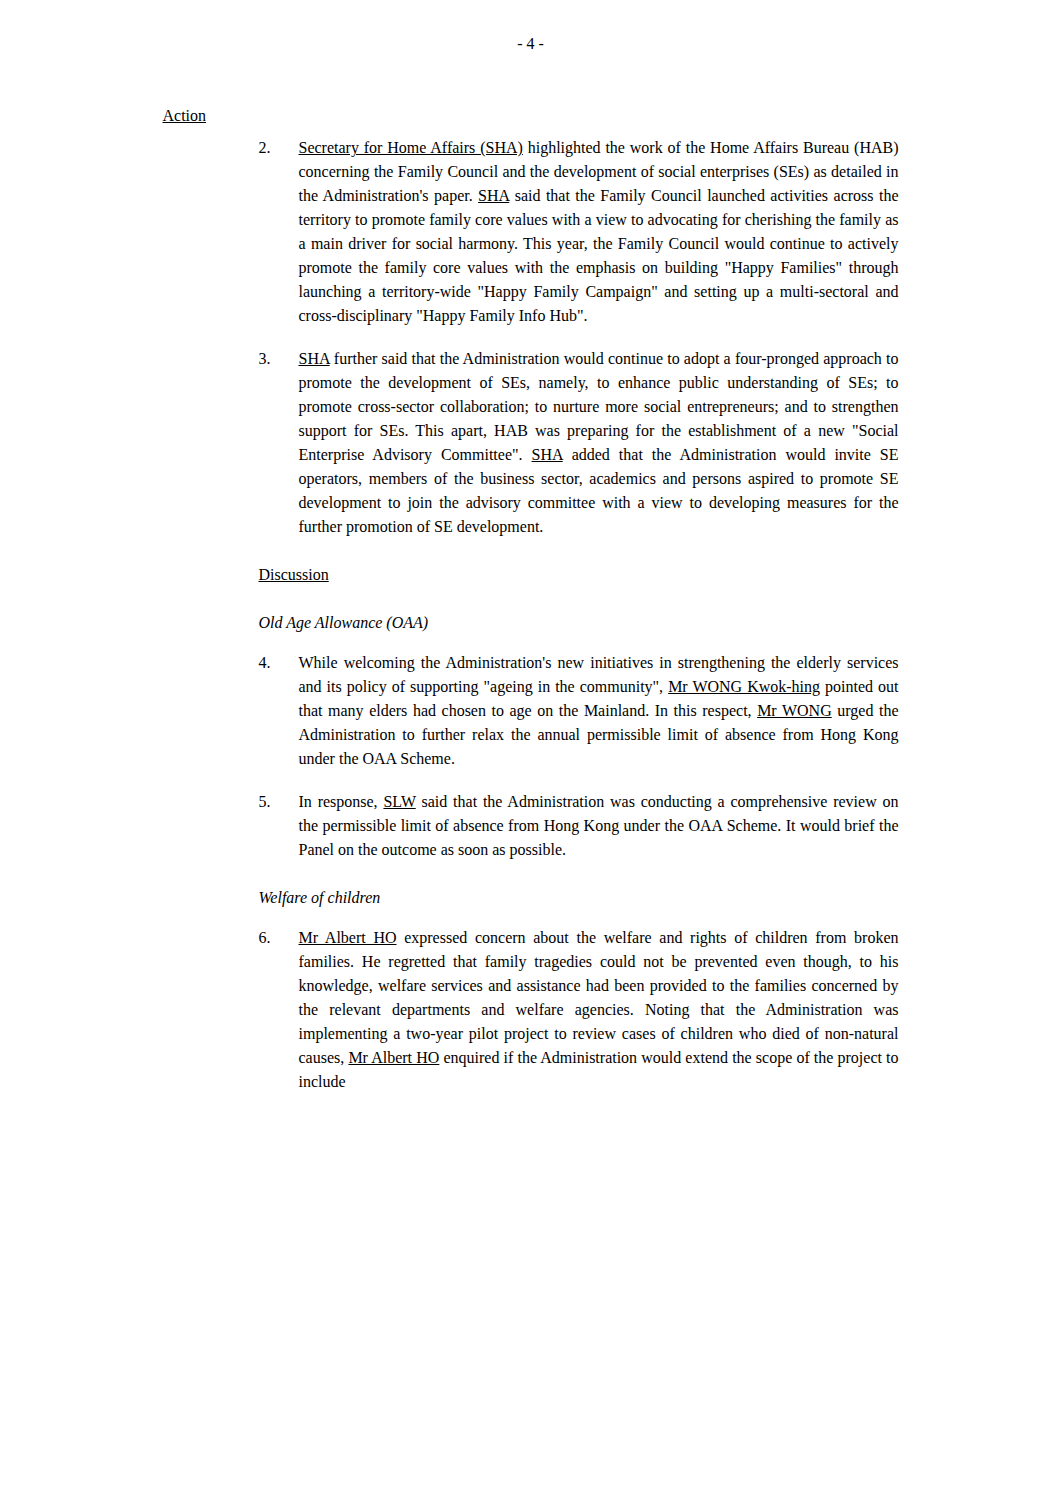- 4 -
Action
2.
Secretary for Home Affairs (SHA) highlighted the work of the Home Affairs Bureau (HAB) concerning the Family Council and the development of social enterprises (SEs) as detailed in the Administration's paper. SHA said that the Family Council launched activities across the territory to promote family core values with a view to advocating for cherishing the family as a main driver for social harmony. This year, the Family Council would continue to actively promote the family core values with the emphasis on building "Happy Families" through launching a territory-wide "Happy Family Campaign" and setting up a multi-sectoral and cross-disciplinary "Happy Family Info Hub".
3.
SHA further said that the Administration would continue to adopt a four-pronged approach to promote the development of SEs, namely, to enhance public understanding of SEs; to promote cross-sector collaboration; to nurture more social entrepreneurs; and to strengthen support for SEs. This apart, HAB was preparing for the establishment of a new "Social Enterprise Advisory Committee". SHA added that the Administration would invite SE operators, members of the business sector, academics and persons aspired to promote SE development to join the advisory committee with a view to developing measures for the further promotion of SE development.
Discussion
Old Age Allowance (OAA)
4.
While welcoming the Administration's new initiatives in strengthening the elderly services and its policy of supporting "ageing in the community", Mr WONG Kwok-hing pointed out that many elders had chosen to age on the Mainland. In this respect, Mr WONG urged the Administration to further relax the annual permissible limit of absence from Hong Kong under the OAA Scheme.
5.
In response, SLW said that the Administration was conducting a comprehensive review on the permissible limit of absence from Hong Kong under the OAA Scheme. It would brief the Panel on the outcome as soon as possible.
Welfare of children
6.
Mr Albert HO expressed concern about the welfare and rights of children from broken families. He regretted that family tragedies could not be prevented even though, to his knowledge, welfare services and assistance had been provided to the families concerned by the relevant departments and welfare agencies. Noting that the Administration was implementing a two-year pilot project to review cases of children who died of non-natural causes, Mr Albert HO enquired if the Administration would extend the scope of the project to include